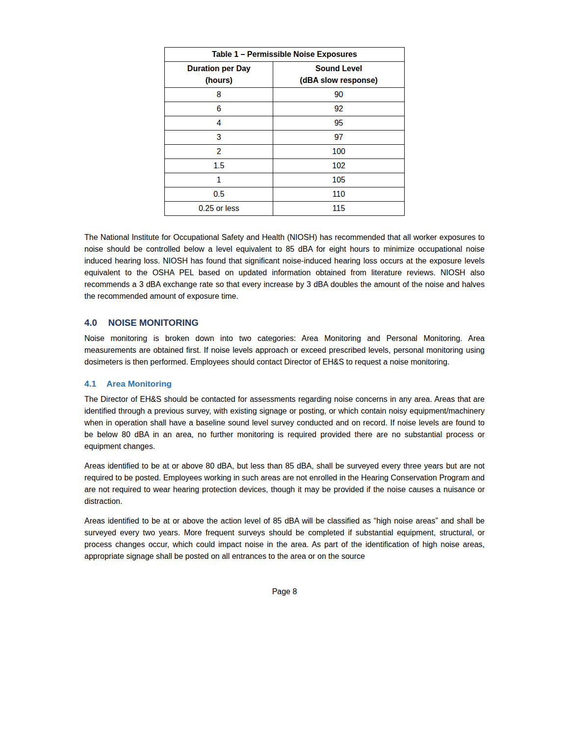Table 1 – Permissible Noise Exposures
| Duration per Day (hours) | Sound Level (dBA slow response) |
| --- | --- |
| 8 | 90 |
| 6 | 92 |
| 4 | 95 |
| 3 | 97 |
| 2 | 100 |
| 1.5 | 102 |
| 1 | 105 |
| 0.5 | 110 |
| 0.25 or less | 115 |
The National Institute for Occupational Safety and Health (NIOSH) has recommended that all worker exposures to noise should be controlled below a level equivalent to 85 dBA for eight hours to minimize occupational noise induced hearing loss. NIOSH has found that significant noise-induced hearing loss occurs at the exposure levels equivalent to the OSHA PEL based on updated information obtained from literature reviews. NIOSH also recommends a 3 dBA exchange rate so that every increase by 3 dBA doubles the amount of the noise and halves the recommended amount of exposure time.
4.0 NOISE MONITORING
Noise monitoring is broken down into two categories: Area Monitoring and Personal Monitoring. Area measurements are obtained first. If noise levels approach or exceed prescribed levels, personal monitoring using dosimeters is then performed. Employees should contact Director of EH&S to request a noise monitoring.
4.1 Area Monitoring
The Director of EH&S should be contacted for assessments regarding noise concerns in any area. Areas that are identified through a previous survey, with existing signage or posting, or which contain noisy equipment/machinery when in operation shall have a baseline sound level survey conducted and on record. If noise levels are found to be below 80 dBA in an area, no further monitoring is required provided there are no substantial process or equipment changes.
Areas identified to be at or above 80 dBA, but less than 85 dBA, shall be surveyed every three years but are not required to be posted. Employees working in such areas are not enrolled in the Hearing Conservation Program and are not required to wear hearing protection devices, though it may be provided if the noise causes a nuisance or distraction.
Areas identified to be at or above the action level of 85 dBA will be classified as “high noise areas” and shall be surveyed every two years. More frequent surveys should be completed if substantial equipment, structural, or process changes occur, which could impact noise in the area. As part of the identification of high noise areas, appropriate signage shall be posted on all entrances to the area or on the source
Page 8